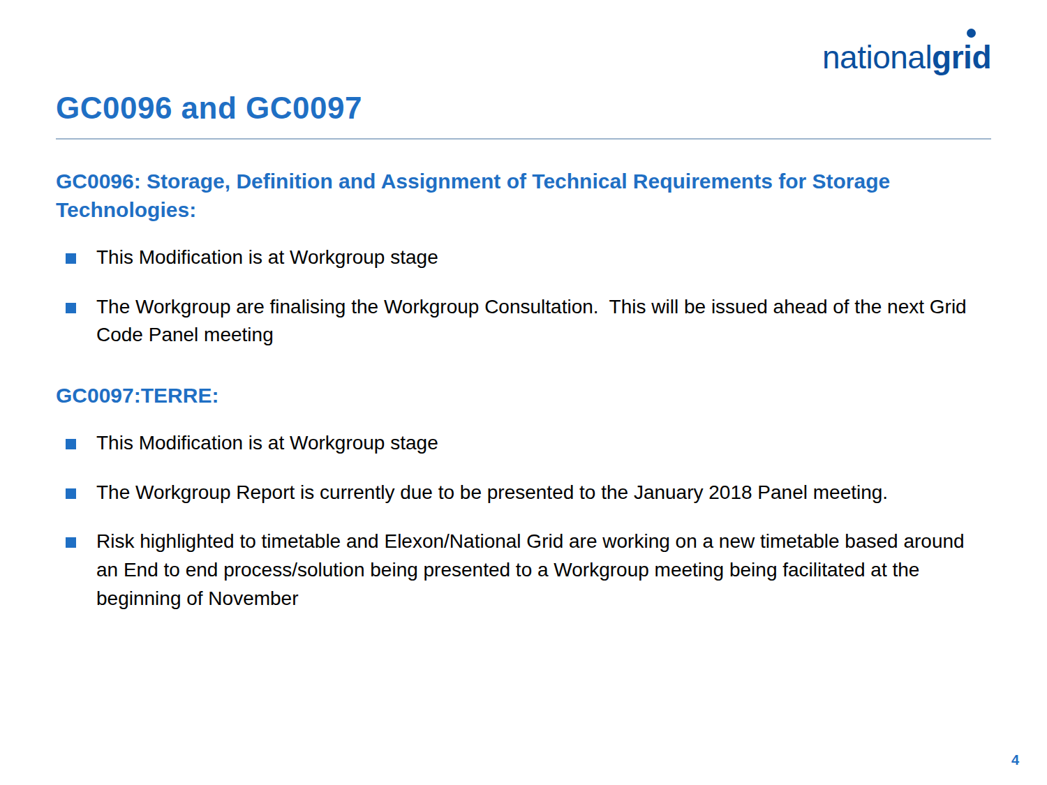nationalgrid
GC0096 and GC0097
GC0096: Storage, Definition and Assignment of Technical Requirements for Storage Technologies:
This Modification is at Workgroup stage
The Workgroup are finalising the Workgroup Consultation. This will be issued ahead of the next Grid Code Panel meeting
GC0097:TERRE:
This Modification is at Workgroup stage
The Workgroup Report is currently due to be presented to the January 2018 Panel meeting.
Risk highlighted to timetable and Elexon/National Grid are working on a new timetable based around an End to end process/solution being presented to a Workgroup meeting being facilitated at the beginning of November
4